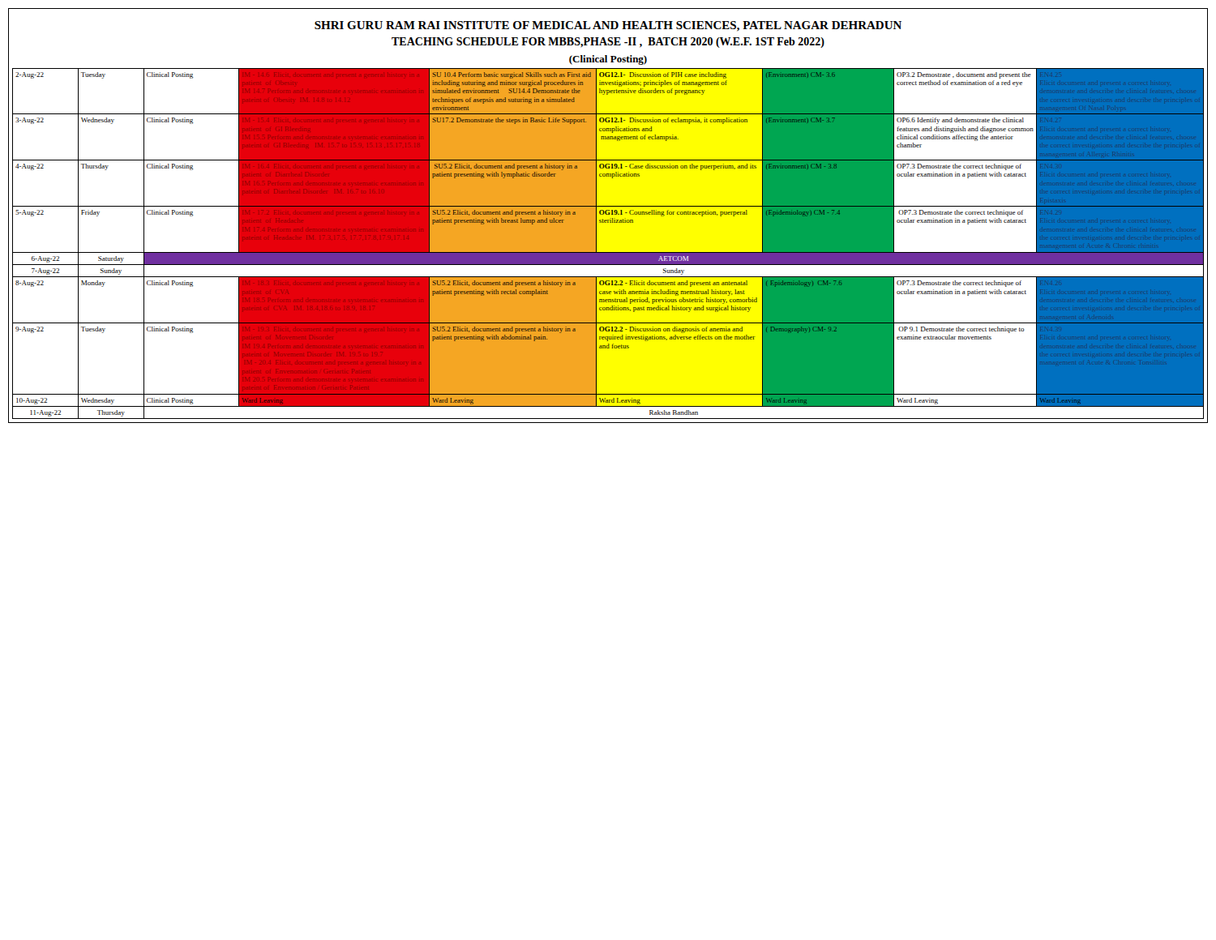SHRI GURU RAM RAI INSTITUTE OF MEDICAL AND HEALTH SCIENCES, PATEL NAGAR DEHRADUN
TEACHING SCHEDULE FOR MBBS,PHASE -II , BATCH 2020 (W.E.F. 1ST Feb 2022)
(Clinical Posting)
| 2-Aug-22 | Tuesday | Clinical Posting | IM - 14.6 Elicit, document and present a general history in a patient of Obesity IM 14.7 Perform and demonstrate a systematic examination in pateint of Obesity IM. 14.8 to 14.12 | SU 10.4 Perform basic surgical Skills such as First aid including suturing and minor surgical procedures in simulated environment SU14.4 Demonstrate the techniques of asepsis and suturing in a simulated environment | OG12.1- Discussion of PIH case including investigations; principles of management of hypertensive disorders of pregnancy | (Environment) CM- 3.6 | OP3.2 Demostrate , document and present the correct method of examination of a red eye | EN4.25 Elicit document and present a correct history, demonstrate and describe the clinical features, choose the correct investigations and describe the principles of management Of Nasal Polyps |
| 3-Aug-22 | Wednesday | Clinical Posting | IM - 15.4 Elicit, document and present a general history in a patient of GI Bleeding IM 15.5 Perform and demonstrate a systematic examination in pateint of GI Bleeding IM. 15.7 to 15.9, 15.13 ,15.17,15.18 | SU17.2 Demonstrate the steps in Basic Life Support. | OG12.1- Discussion of eclampsia, it complication complications and management of eclampsia. | (Environment) CM- 3.7 | OP6.6 Identify and demonstrate the clinical features and distinguish and diagnose common clinical conditions affecting the anterior chamber | EN4.27 Elicit document and present a correct history, demonstrate and describe the clinical features, choose the correct investigations and describe the principles of management of Allergic Rhinitis |
| 4-Aug-22 | Thursday | Clinical Posting | IM - 16.4 Elicit, document and present a general history in a patient of Diarrheal Disorder IM 16.5 Perform and demonstrate a systematic examination in pateint of Diarrheal Disorder IM. 16.7 to 16.10 | SU5.2 Elicit, document and present a history in a patient presenting with lymphatic disorder | OG19.1 - Case disscussion on the puerperium, and its complications | (Environment) CM - 3.8 | OP7.3 Demostrate the correct technique of ocular examination in a patient with cataract | EN4.30 Elicit document and present a correct history, demonstrate and describe the clinical features, choose the correct investigations and describe the principles of Epistaxis |
| 5-Aug-22 | Friday | Clinical Posting | IM - 17.2 Elicit, document and present a general history in a patient of Headache IM 17.4 Perform and demonstrate a systematic examination in pateint of Headache IM. 17.3,17.5, 17.7,17.8,17.9,17.14 | SU5.2 Elicit, document and present a history in a patient presenting with breast lump and ulcer | OG19.1 - Counselling for contraception, puerperal sterilization | (Epidemiology) CM - 7.4 | OP7.3 Demostrate the correct technique of ocular examination in a patient with cataract | EN4.29 Elicit document and present a correct history, demonstrate and describe the clinical features, choose the correct investigations and describe the principles of management of Acute & Chronic rhinitis |
| 6-Aug-22 | Saturday | AETCOM |
| 7-Aug-22 | Sunday | Sunday |
| 8-Aug-22 | Monday | Clinical Posting | IM - 18.3 Elicit, document and present a general history in a patient of CVA IM 18.5 Perform and demonstrate a systematic examination in pateint of CVA IM. 18.4,18.6 to 18.9, 18.17 | SU5.2 Elicit, document and present a history in a patient presenting with rectal complaint | OG12.2 - Elicit document and present an antenatal case with anemia including menstrual history, last menstrual period, previous obstetric history, comorbid conditions, past medical history and surgical history | ( Epidemiology) CM- 7.6 | OP7.3 Demostrate the correct technique of ocular examination in a patient with cataract | EN4.26 Elicit document and present a correct history, demonstrate and describe the clinical features, choose the correct investigations and describe the principles of management of Adenoids |
| 9-Aug-22 | Tuesday | Clinical Posting | IM - 19.3 Elicit, document and present a general history in a patient of Movement Disorder IM 19.4 Perform and demonstrate a systematic examination in pateint of Movement Disorder IM. 19.5 to 19.7 IM - 20.4 Elicit, document and present a general history in a patient of Envenomation / Geriartic Patient IM 20.5 Perform and demonstrate a systematic examination in pateint of Envenomation / Geriartic Patient | SU5.2 Elicit, document and present a history in a patient presenting with abdominal pain. | OG12.2 - Discussion on diagnosis of anemia and required investigations, adverse effects on the mother and foetus | ( Demography) CM- 9.2 | OP 9.1 Demostrate the correct technique to examine extraocular movements | EN4.39 Elicit document and present a correct history, demonstrate and describe the clinical features, choose the correct investigations and describe the principles of management of Acute & Chronic Tonsillitis |
| 10-Aug-22 | Wednesday | Clinical Posting | Ward Leaving | Ward Leaving | Ward Leaving | Ward Leaving | Ward Leaving | Ward Leaving |
| 11-Aug-22 | Thursday | Raksha Bandhan |